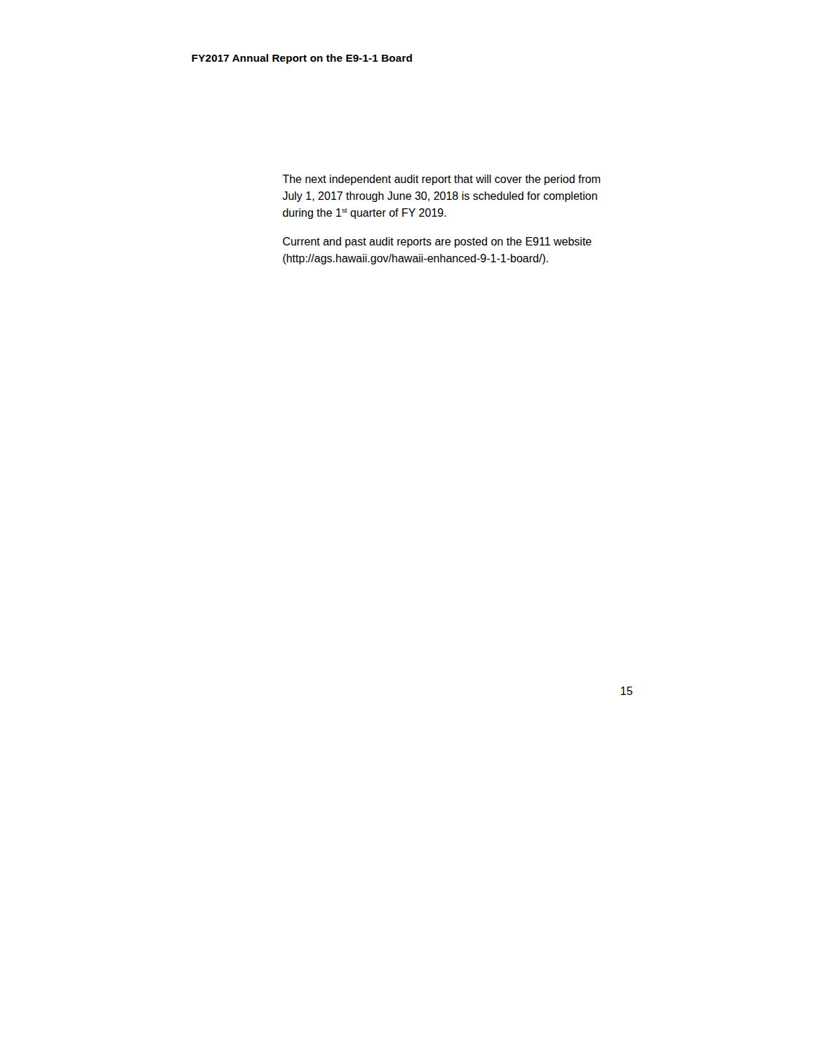FY2017 Annual Report on the E9-1-1 Board
The next independent audit report that will cover the period from July 1, 2017 through June 30, 2018 is scheduled for completion during the 1st quarter of FY 2019.
Current and past audit reports are posted on the E911 website (http://ags.hawaii.gov/hawaii-enhanced-9-1-1-board/).
15